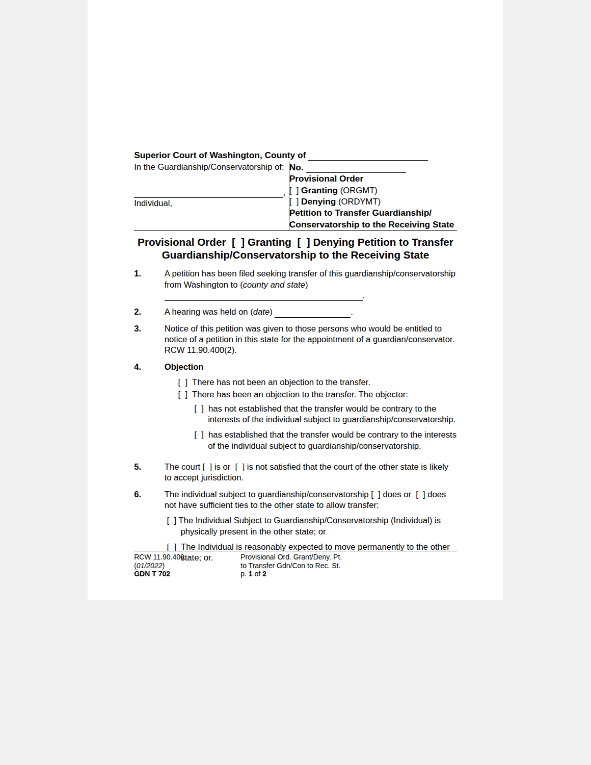Superior Court of Washington, County of
| In the Guardianship/Conservatorship of: , Individual, | No. Provisional Order [ ] Granting (ORGMT) [ ] Denying (ORDYMT) Petition to Transfer Guardianship/ Conservatorship to the Receiving State |
Provisional Order [ ] Granting [ ] Denying Petition to Transfer Guardianship/Conservatorship to the Receiving State
1.
A petition has been filed seeking transfer of this guardianship/conservatorship from Washington to (county and state) .
2.
A hearing was held on (date) .
3.
Notice of this petition was given to those persons who would be entitled to notice of a petition in this state for the appointment of a guardian/conservator. RCW 11.90.400(2).
4.
Objection
[ ] There has not been an objection to the transfer.
[ ] There has been an objection to the transfer. The objector:
[ ] has not established that the transfer would be contrary to the interests of the individual subject to guardianship/conservatorship.
[ ] has established that the transfer would be contrary to the interests of the individual subject to guardianship/conservatorship.
5.
The court [ ] is or [ ] is not satisfied that the court of the other state is likely to accept jurisdiction.
6.
The individual subject to guardianship/conservatorship [ ] does or [ ] does not have sufficient ties to the other state to allow transfer:
[ ] The Individual Subject to Guardianship/Conservatorship (Individual) is physically present in the other state; or
[ ] The Individual is reasonably expected to move permanently to the other state; or.
| RCW 11.90.400 | Provisional Ord. Grant/Deny. Pt. | |
| ( 01/2022 ) | to Transfer Gdn/Con to Rec. St. | |
| GDN T 702 | p. 1 of 2 | |